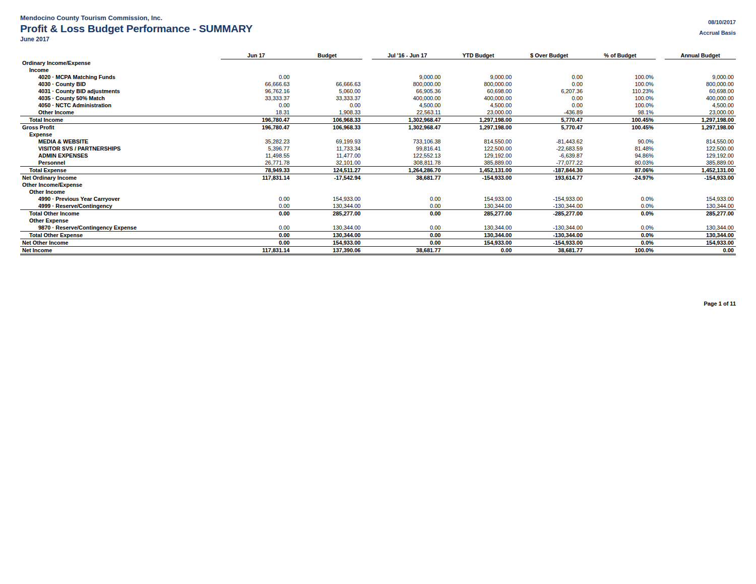Mendocino County Tourism Commission, Inc.
Profit & Loss Budget Performance - SUMMARY
June 2017
08/10/2017
Accrual Basis
| | Jun 17 | Budget | | Jul '16 - Jun 17 | YTD Budget | $ Over Budget | % of Budget | | Annual Budget |
| --- | --- | --- | --- | --- | --- | --- | --- | --- | --- |
| Ordinary Income/Expense | | | | | | | | | |
| Income | | | | | | | | | |
| 4020 · MCPA Matching Funds | 0.00 | | | 9,000.00 | 9,000.00 | 0.00 | 100.0% | | 9,000.00 |
| 4030 · County BID | 66,666.63 | 66,666.63 | | 800,000.00 | 800,000.00 | 0.00 | 100.0% | | 800,000.00 |
| 4031 · County BID adjustments | 96,762.16 | 5,060.00 | | 66,905.36 | 60,698.00 | 6,207.36 | 110.23% | | 60,698.00 |
| 4035 · County 50% Match | 33,333.37 | 33,333.37 | | 400,000.00 | 400,000.00 | 0.00 | 100.0% | | 400,000.00 |
| 4050 · NCTC Administration | 0.00 | 0.00 | | 4,500.00 | 4,500.00 | 0.00 | 100.0% | | 4,500.00 |
| Other Income | 18.31 | 1,908.33 | | 22,563.11 | 23,000.00 | -436.89 | 98.1% | | 23,000.00 |
| Total Income | 196,780.47 | 106,968.33 | | 1,302,968.47 | 1,297,198.00 | 5,770.47 | 100.45% | | 1,297,198.00 |
| Gross Profit | 196,780.47 | 106,968.33 | | 1,302,968.47 | 1,297,198.00 | 5,770.47 | 100.45% | | 1,297,198.00 |
| Expense | | | | | | | | | |
| MEDIA & WEBSITE | 35,282.23 | 69,199.93 | | 733,106.38 | 814,550.00 | -81,443.62 | 90.0% | | 814,550.00 |
| VISITOR SVS / PARTNERSHIPS | 5,396.77 | 11,733.34 | | 99,816.41 | 122,500.00 | -22,683.59 | 81.48% | | 122,500.00 |
| ADMIN EXPENSES | 11,498.55 | 11,477.00 | | 122,552.13 | 129,192.00 | -6,639.87 | 94.86% | | 129,192.00 |
| Personnel | 26,771.78 | 32,101.00 | | 308,811.78 | 385,889.00 | -77,077.22 | 80.03% | | 385,889.00 |
| Total Expense | 78,949.33 | 124,511.27 | | 1,264,286.70 | 1,452,131.00 | -187,844.30 | 87.06% | | 1,452,131.00 |
| Net Ordinary Income | 117,831.14 | -17,542.94 | | 38,681.77 | -154,933.00 | 193,614.77 | -24.97% | | -154,933.00 |
| Other Income/Expense | | | | | | | | | |
| Other Income | | | | | | | | | |
| 4990 · Previous Year Carryover | 0.00 | 154,933.00 | | 0.00 | 154,933.00 | -154,933.00 | 0.0% | | 154,933.00 |
| 4999 · Reserve/Contingency | 0.00 | 130,344.00 | | 0.00 | 130,344.00 | -130,344.00 | 0.0% | | 130,344.00 |
| Total Other Income | 0.00 | 285,277.00 | | 0.00 | 285,277.00 | -285,277.00 | 0.0% | | 285,277.00 |
| Other Expense | | | | | | | | | |
| 9870 · Reserve/Contingency Expense | 0.00 | 130,344.00 | | 0.00 | 130,344.00 | -130,344.00 | 0.0% | | 130,344.00 |
| Total Other Expense | 0.00 | 130,344.00 | | 0.00 | 130,344.00 | -130,344.00 | 0.0% | | 130,344.00 |
| Net Other Income | 0.00 | 154,933.00 | | 0.00 | 154,933.00 | -154,933.00 | 0.0% | | 154,933.00 |
| Net Income | 117,831.14 | 137,390.06 | | 38,681.77 | 0.00 | 38,681.77 | 100.0% | | 0.00 |
Page 1 of 11